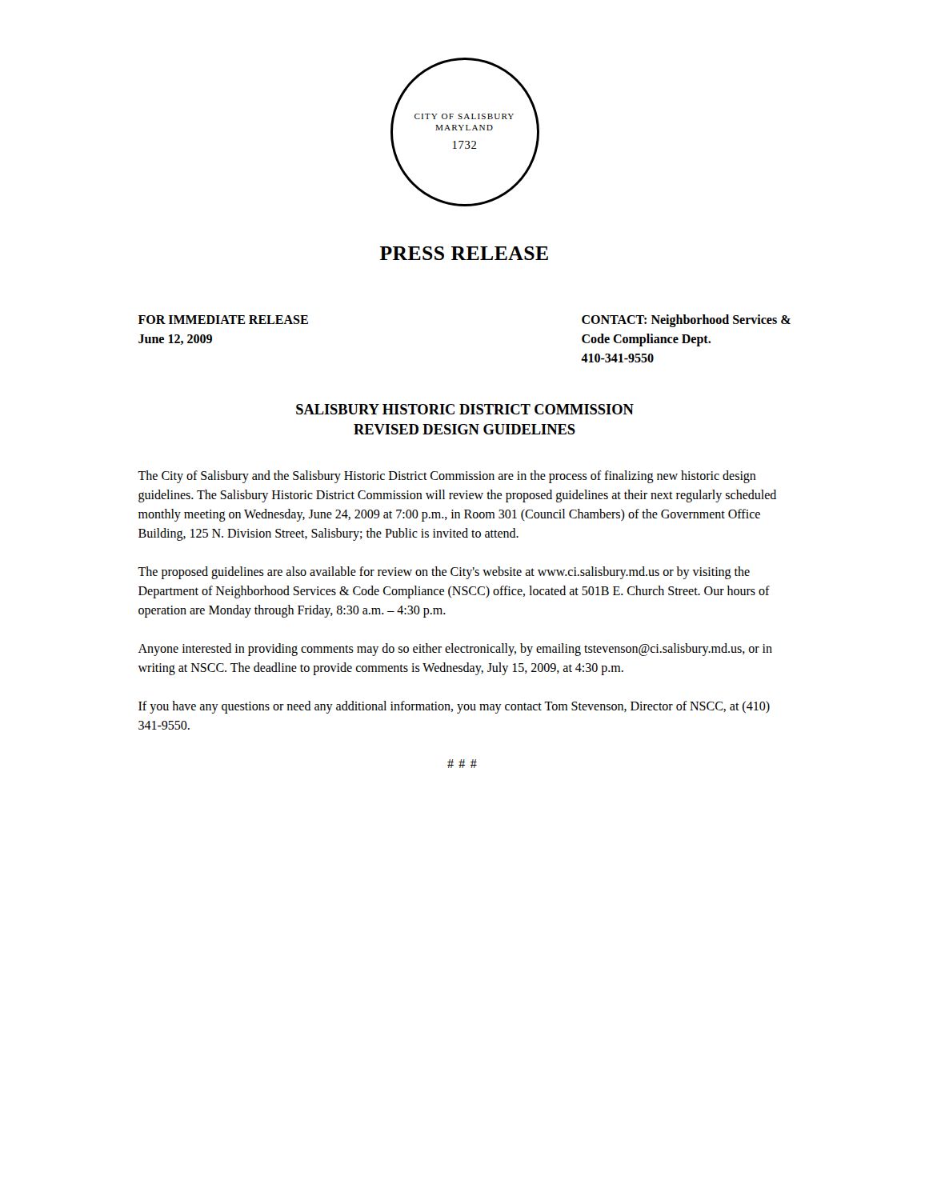CITY OF SALISBURY MARYLAND
1732
PRESS RELEASE
FOR IMMEDIATE RELEASE
June 12, 2009
CONTACT: Neighborhood Services &
Code Compliance Dept.
410-341-9550
SALISBURY HISTORIC DISTRICT COMMISSION
REVISED DESIGN GUIDELINES
The City of Salisbury and the Salisbury Historic District Commission are in the process of finalizing new historic design guidelines. The Salisbury Historic District Commission will review the proposed guidelines at their next regularly scheduled monthly meeting on Wednesday, June 24, 2009 at 7:00 p.m., in Room 301 (Council Chambers) of the Government Office Building, 125 N. Division Street, Salisbury; the Public is invited to attend.
The proposed guidelines are also available for review on the City's website at www.ci.salisbury.md.us or by visiting the Department of Neighborhood Services & Code Compliance (NSCC) office, located at 501B E. Church Street. Our hours of operation are Monday through Friday, 8:30 a.m. – 4:30 p.m.
Anyone interested in providing comments may do so either electronically, by emailing tstevenson@ci.salisbury.md.us, or in writing at NSCC. The deadline to provide comments is Wednesday, July 15, 2009, at 4:30 p.m.
If you have any questions or need any additional information, you may contact Tom Stevenson, Director of NSCC, at (410) 341-9550.
###